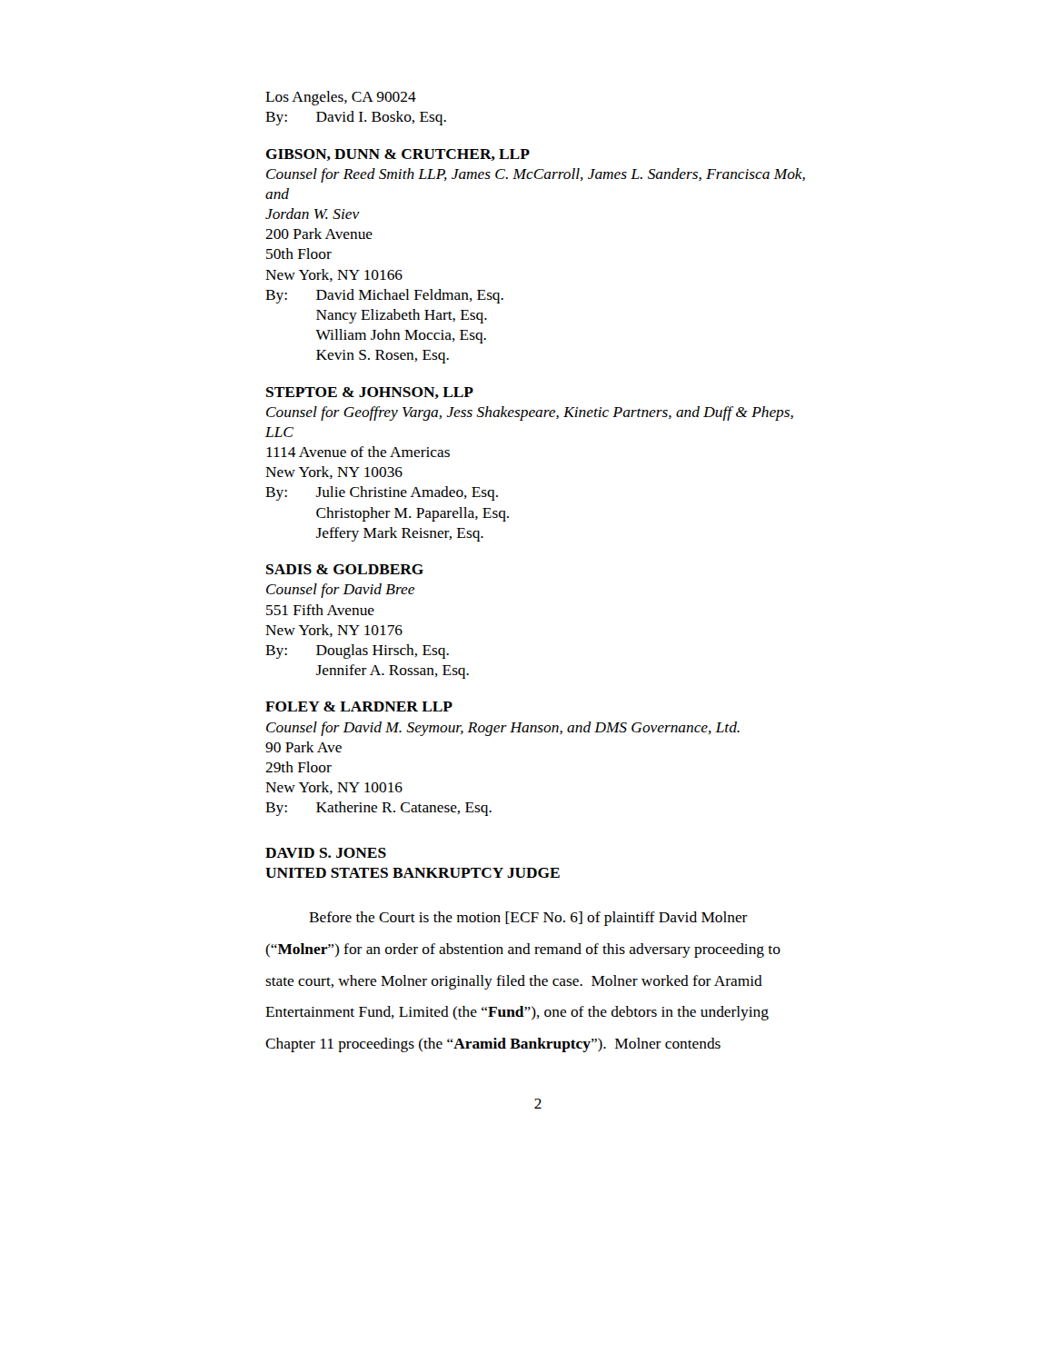Los Angeles, CA 90024
By: David I. Bosko, Esq.
GIBSON, DUNN & CRUTCHER, LLP
Counsel for Reed Smith LLP, James C. McCarroll, James L. Sanders, Francisca Mok, and
Jordan W. Siev
200 Park Avenue
50th Floor
New York, NY 10166
By: David Michael Feldman, Esq.
Nancy Elizabeth Hart, Esq.
William John Moccia, Esq.
Kevin S. Rosen, Esq.
STEPTOE & JOHNSON, LLP
Counsel for Geoffrey Varga, Jess Shakespeare, Kinetic Partners, and Duff & Pheps, LLC
1114 Avenue of the Americas
New York, NY 10036
By: Julie Christine Amadeo, Esq.
Christopher M. Paparella, Esq.
Jeffery Mark Reisner, Esq.
SADIS & GOLDBERG
Counsel for David Bree
551 Fifth Avenue
New York, NY 10176
By: Douglas Hirsch, Esq.
Jennifer A. Rossan, Esq.
FOLEY & LARDNER LLP
Counsel for David M. Seymour, Roger Hanson, and DMS Governance, Ltd.
90 Park Ave
29th Floor
New York, NY 10016
By: Katherine R. Catanese, Esq.
DAVID S. JONES
UNITED STATES BANKRUPTCY JUDGE
Before the Court is the motion [ECF No. 6] of plaintiff David Molner (“Molner”) for an order of abstention and remand of this adversary proceeding to state court, where Molner originally filed the case. Molner worked for Aramid Entertainment Fund, Limited (the “Fund”), one of the debtors in the underlying Chapter 11 proceedings (the “Aramid Bankruptcy”). Molner contends
2